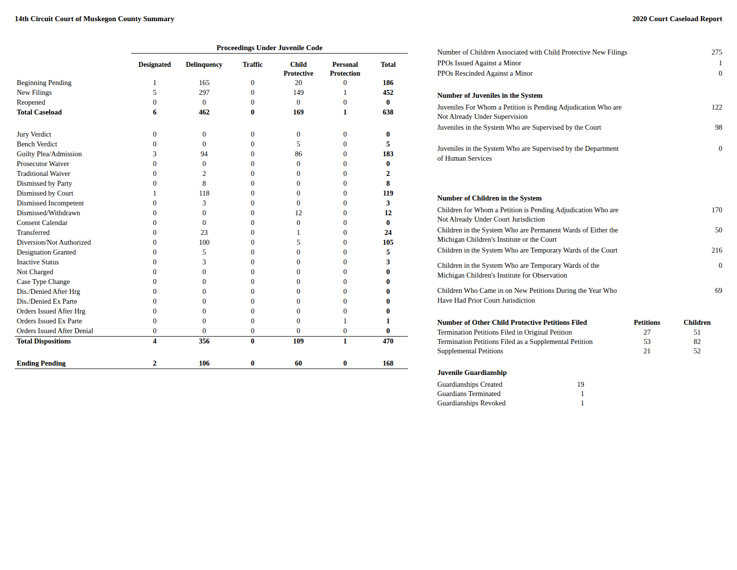14th Circuit Court of Muskegon County Summary
2020 Court Caseload Report
| | Proceedings Under Juvenile Code |
| | Designated | Delinquency | Traffic | Child | Personal | Total |
| | | | | Protective | Protection | |
| Beginning Pending | 1 | 165 | 0 | 20 | 0 | 186 |
| New Filings | 5 | 297 | 0 | 149 | 1 | 452 |
| Reopened | 0 | 0 | 0 | 0 | 0 | 0 |
| Total Caseload | 6 | 462 | 0 | 169 | 1 | 638 |
| Jury Verdict | 0 | 0 | 0 | 0 | 0 | 0 |
| Bench Verdict | 0 | 0 | 0 | 5 | 0 | 5 |
| Guilty Plea/Admission | 3 | 94 | 0 | 86 | 0 | 183 |
| Prosecutor Waiver | 0 | 0 | 0 | 0 | 0 | 0 |
| Traditional Waiver | 0 | 2 | 0 | 0 | 0 | 2 |
| Dismissed by Party | 0 | 8 | 0 | 0 | 0 | 8 |
| Dismissed by Court | 1 | 118 | 0 | 0 | 0 | 119 |
| Dismissed Incompetent | 0 | 3 | 0 | 0 | 0 | 3 |
| Dismissed/Withdrawn | 0 | 0 | 0 | 12 | 0 | 12 |
| Consent Calendar | 0 | 0 | 0 | 0 | 0 | 0 |
| Transferred | 0 | 23 | 0 | 1 | 0 | 24 |
| Diversion/Not Authorized | 0 | 100 | 0 | 5 | 0 | 105 |
| Designation Granted | 0 | 5 | 0 | 0 | 0 | 5 |
| Inactive Status | 0 | 3 | 0 | 0 | 0 | 3 |
| Not Charged | 0 | 0 | 0 | 0 | 0 | 0 |
| Case Type Change | 0 | 0 | 0 | 0 | 0 | 0 |
| Dis./Denied After Hrg | 0 | 0 | 0 | 0 | 0 | 0 |
| Dis./Denied Ex Parte | 0 | 0 | 0 | 0 | 0 | 0 |
| Orders Issued After Hrg | 0 | 0 | 0 | 0 | 0 | 0 |
| Orders Issued Ex Parte | 0 | 0 | 0 | 0 | 1 | 1 |
| Orders Issued After Denial | 0 | 0 | 0 | 0 | 0 | 0 |
| Total Dispositions | 4 | 356 | 0 | 109 | 1 | 470 |
| Ending Pending | 2 | 106 | 0 | 60 | 0 | 168 |
Number of Children Associated with Child Protective New Filings
275
PPOs Issued Against a Minor
1
PPOs Rescinded Against a Minor
0
Number of Juveniles in the System
Juveniles For Whom a Petition is Pending Adjudication Who are
Not Already Under Supervision
122
Juveniles in the System Who are Supervised by the Court
98
Juveniles in the System Who are Supervised by the Department
of Human Services
0
Number of Children in the System
Children for Whom a Petition is Pending Adjudication Who are
Not Already Under Court Jurisdiction
170
Children in the System Who are Permanent Wards of Either the
Michigan Children's Institute or the Court
50
Children in the System Who are Temporary Wards of the Court
216
Children in the System Who are Temporary Wards of the
Michigan Children's Institute for Observation
0
Children Who Came in on New Petitions During the Year Who
Have Had Prior Court Jurisdiction
69
| Number of Other Child Protective Petitions Filed | Petitions | Children |
| --- | --- | --- |
| Termination Petitions Filed in Original Petition | 27 | 51 |
| Termination Petitions Filed as a Supplemental Petition | 53 | 82 |
| Supplemental Petitions | 21 | 52 |
Juvenile Guardianship
| Guardianships Created | 19 |
| Guardians Terminated | 1 |
| Guardianships Revoked | 1 |